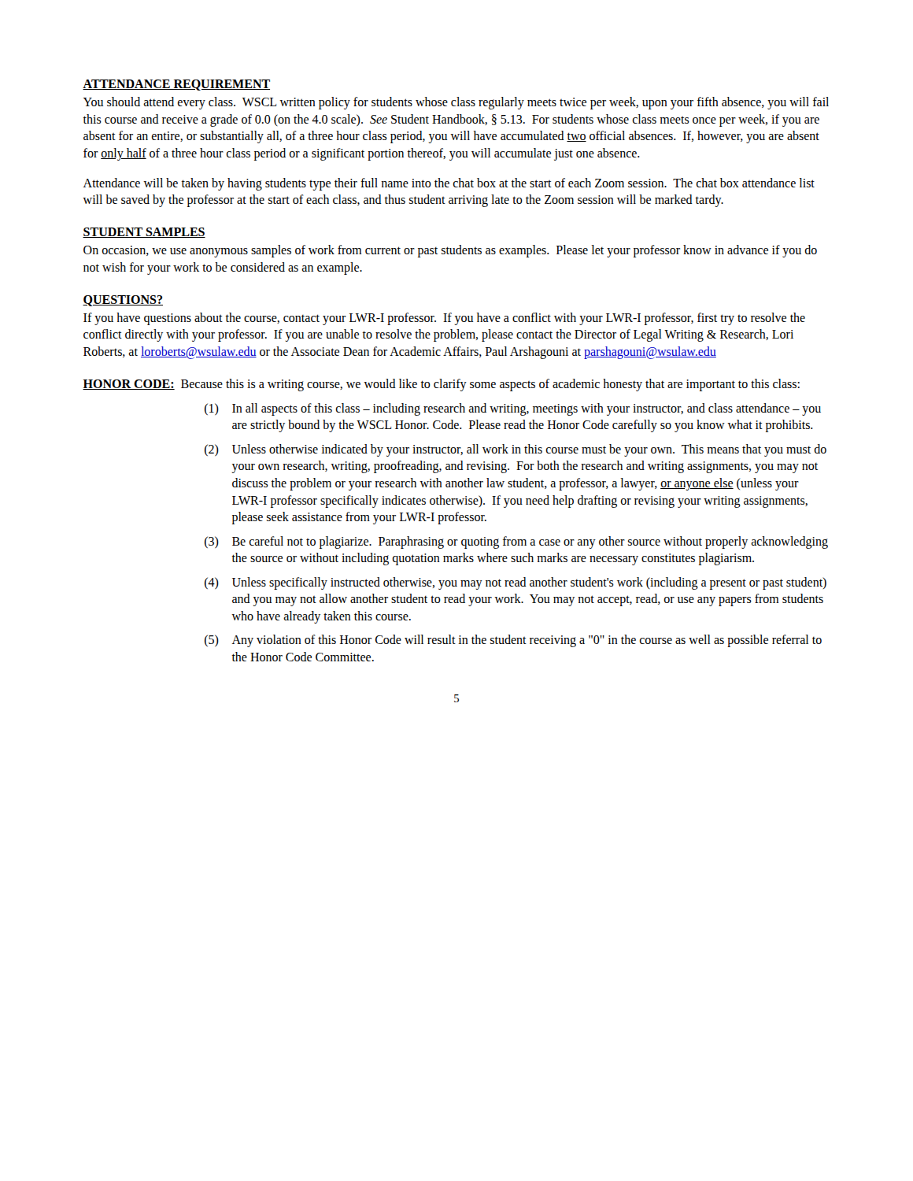Attendance Requirement
You should attend every class. WSCL written policy for students whose class regularly meets twice per week, upon your fifth absence, you will fail this course and receive a grade of 0.0 (on the 4.0 scale). See Student Handbook, § 5.13. For students whose class meets once per week, if you are absent for an entire, or substantially all, of a three hour class period, you will have accumulated two official absences. If, however, you are absent for only half of a three hour class period or a significant portion thereof, you will accumulate just one absence.
Attendance will be taken by having students type their full name into the chat box at the start of each Zoom session. The chat box attendance list will be saved by the professor at the start of each class, and thus student arriving late to the Zoom session will be marked tardy.
Student Samples
On occasion, we use anonymous samples of work from current or past students as examples. Please let your professor know in advance if you do not wish for your work to be considered as an example.
Questions?
If you have questions about the course, contact your LWR-I professor. If you have a conflict with your LWR-I professor, first try to resolve the conflict directly with your professor. If you are unable to resolve the problem, please contact the Director of Legal Writing & Research, Lori Roberts, at loroberts@wsulaw.edu or the Associate Dean for Academic Affairs, Paul Arshagouni at parshagouni@wsulaw.edu
HONOR CODE: Because this is a writing course, we would like to clarify some aspects of academic honesty that are important to this class:
In all aspects of this class – including research and writing, meetings with your instructor, and class attendance – you are strictly bound by the WSCL Honor. Code. Please read the Honor Code carefully so you know what it prohibits.
Unless otherwise indicated by your instructor, all work in this course must be your own. This means that you must do your own research, writing, proofreading, and revising. For both the research and writing assignments, you may not discuss the problem or your research with another law student, a professor, a lawyer, or anyone else (unless your LWR-I professor specifically indicates otherwise). If you need help drafting or revising your writing assignments, please seek assistance from your LWR-I professor.
Be careful not to plagiarize. Paraphrasing or quoting from a case or any other source without properly acknowledging the source or without including quotation marks where such marks are necessary constitutes plagiarism.
Unless specifically instructed otherwise, you may not read another student's work (including a present or past student) and you may not allow another student to read your work. You may not accept, read, or use any papers from students who have already taken this course.
Any violation of this Honor Code will result in the student receiving a "0" in the course as well as possible referral to the Honor Code Committee.
5